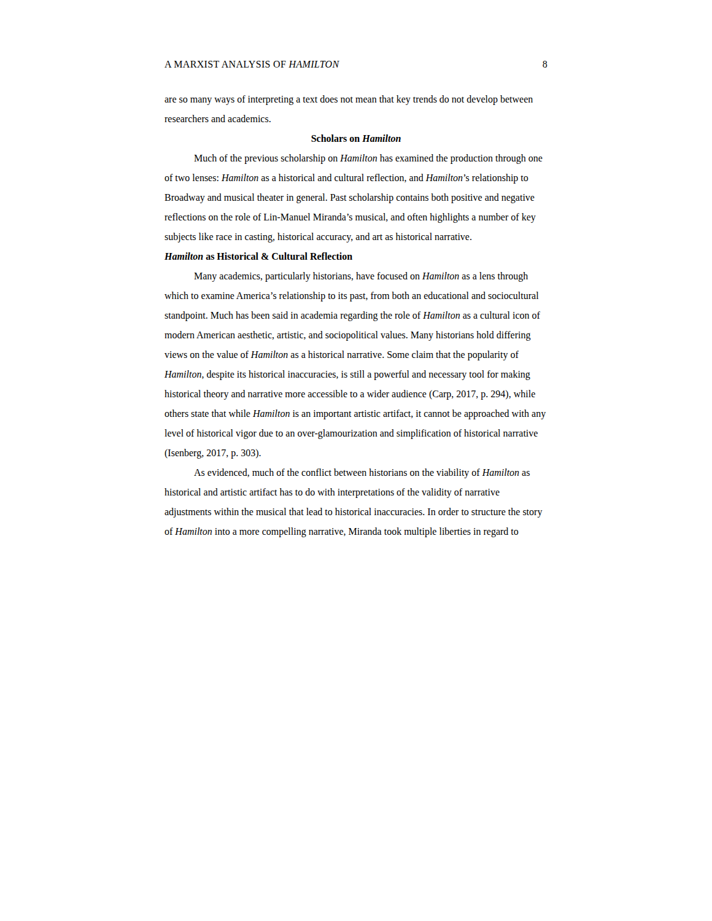A Marxist Analysis of Hamilton 8
are so many ways of interpreting a text does not mean that key trends do not develop between researchers and academics.
Scholars on Hamilton
Much of the previous scholarship on Hamilton has examined the production through one of two lenses: Hamilton as a historical and cultural reflection, and Hamilton’s relationship to Broadway and musical theater in general. Past scholarship contains both positive and negative reflections on the role of Lin-Manuel Miranda’s musical, and often highlights a number of key subjects like race in casting, historical accuracy, and art as historical narrative.
Hamilton as Historical & Cultural Reflection
Many academics, particularly historians, have focused on Hamilton as a lens through which to examine America’s relationship to its past, from both an educational and sociocultural standpoint. Much has been said in academia regarding the role of Hamilton as a cultural icon of modern American aesthetic, artistic, and sociopolitical values. Many historians hold differing views on the value of Hamilton as a historical narrative. Some claim that the popularity of Hamilton, despite its historical inaccuracies, is still a powerful and necessary tool for making historical theory and narrative more accessible to a wider audience (Carp, 2017, p. 294), while others state that while Hamilton is an important artistic artifact, it cannot be approached with any level of historical vigor due to an over-glamourization and simplification of historical narrative (Isenberg, 2017, p. 303).
As evidenced, much of the conflict between historians on the viability of Hamilton as historical and artistic artifact has to do with interpretations of the validity of narrative adjustments within the musical that lead to historical inaccuracies. In order to structure the story of Hamilton into a more compelling narrative, Miranda took multiple liberties in regard to